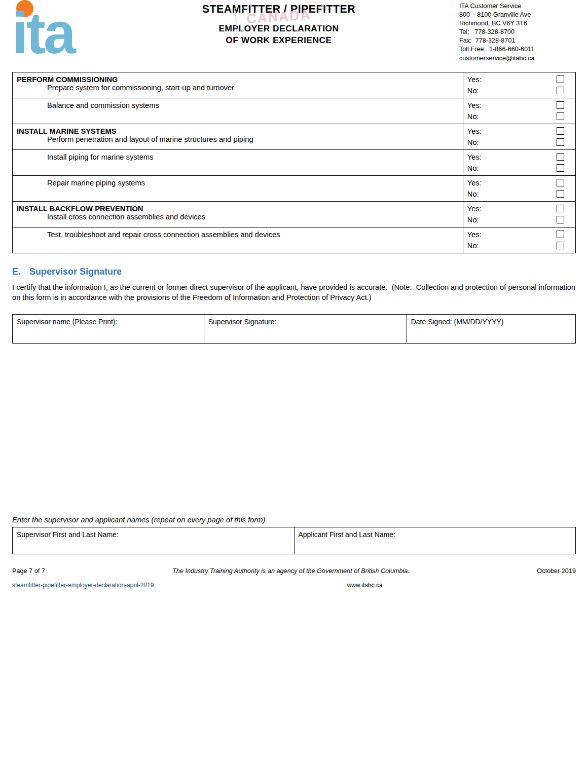ita
STEAMFITTER / PIPEFITTER
CANADA
EMPLOYER DECLARATION
OF WORK EXPERIENCE
ITA Customer Service
800 – 8100 Granville Ave
Richmond, BC V6Y 3T6
Tel: 778-328-8700
Fax: 778-328-8701
Toll Free: 1-866-660-6011
customerservice@itabc.ca
| PERFORM COMMISSIONING Prepare system for commissioning, start-up and turnover | Yes: No: |
| Balance and commission systems | Yes: No: |
| INSTALL MARINE SYSTEMS Perform penetration and layout of marine structures and piping | Yes: No: |
| Install piping for marine systems | Yes: No: |
| Repair marine piping systems | Yes: No: |
| INSTALL BACKFLOW PREVENTION Install cross connection assemblies and devices | Yes: No: |
| Test, troubleshoot and repair cross connection assemblies and devices | Yes: No: |
E. Supervisor Signature
I certify that the information I, as the current or former direct supervisor of the applicant, have provided is accurate. (Note: Collection and protection of personal information on this form is in accordance with the provisions of the Freedom of Information and Protection of Privacy Act.)
| Supervisor name (Please Print): | Supervisor Signature: | Date Signed: (MM/DD/YYYY) |
Enter the supervisor and applicant names (repeat on every page of this form)
| Supervisor First and Last Name: | Applicant First and Last Name: |
Page 7 of 7
The Industry Training Authority is an agency of the Government of British Columbia.
October 2019
steamfitter-pipefitter-employer-declaration-april-2019
www.itabc.ca